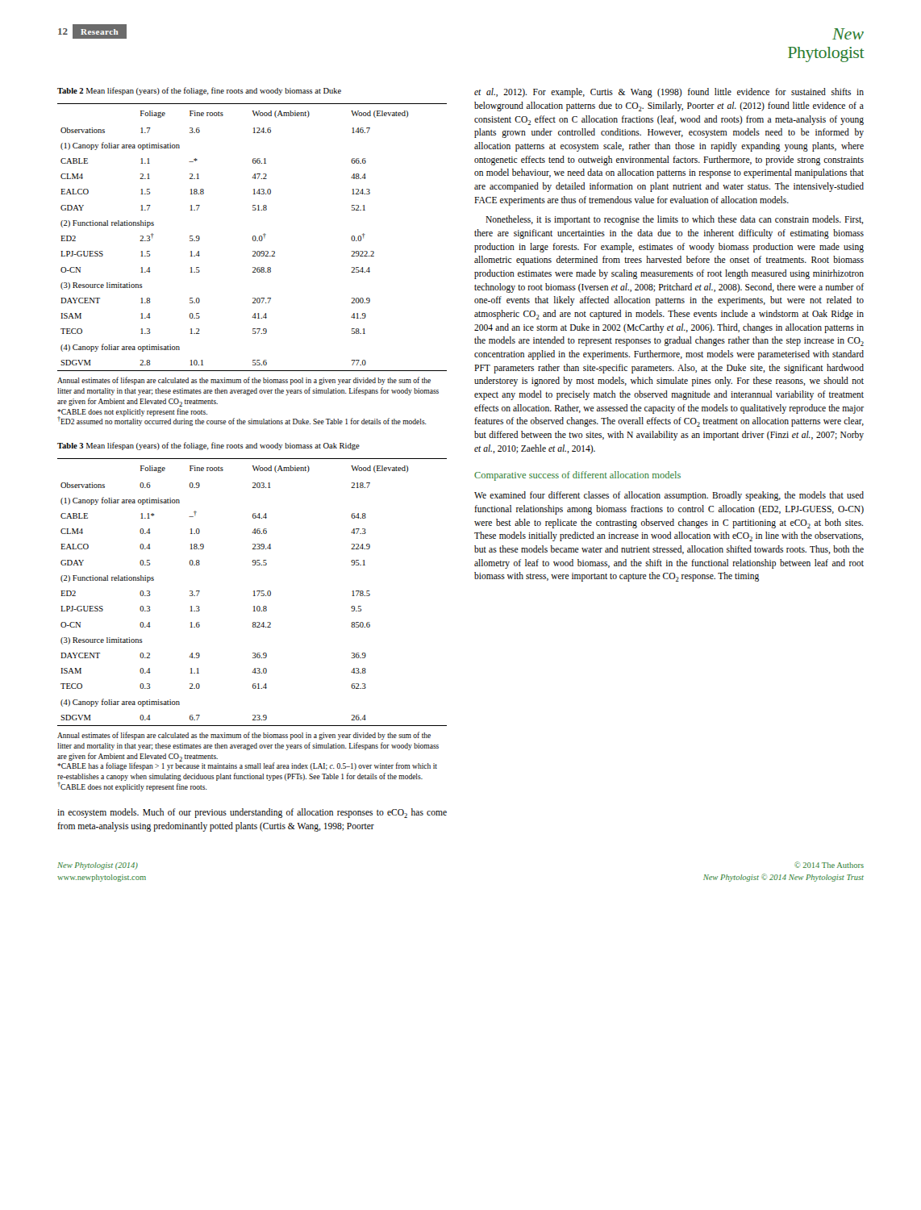12 Research
New Phytologist
Table 2 Mean lifespan (years) of the foliage, fine roots and woody biomass at Duke
| | Foliage | Fine roots | Wood (Ambient) | Wood (Elevated) |
| --- | --- | --- | --- | --- |
| Observations | 1.7 | 3.6 | 124.6 | 146.7 |
| (1) Canopy foliar area optimisation |
| CABLE | 1.1 | –* | 66.1 | 66.6 |
| CLM4 | 2.1 | 2.1 | 47.2 | 48.4 |
| EALCO | 1.5 | 18.8 | 143.0 | 124.3 |
| GDAY | 1.7 | 1.7 | 51.8 | 52.1 |
| (2) Functional relationships |
| ED2 | 2.3 † | 5.9 | 0.0 † | 0.0 † |
| LPJ-GUESS | 1.5 | 1.4 | 2092.2 | 2922.2 |
| O-CN | 1.4 | 1.5 | 268.8 | 254.4 |
| (3) Resource limitations |
| DAYCENT | 1.8 | 5.0 | 207.7 | 200.9 |
| ISAM | 1.4 | 0.5 | 41.4 | 41.9 |
| TECO | 1.3 | 1.2 | 57.9 | 58.1 |
| (4) Canopy foliar area optimisation |
| SDGVM | 2.8 | 10.1 | 55.6 | 77.0 |
Annual estimates of lifespan are calculated as the maximum of the biomass pool in a given year divided by the sum of the litter and mortality in that year; these estimates are then averaged over the years of simulation. Lifespans for woody biomass are given for Ambient and Elevated CO2 treatments.
*CABLE does not explicitly represent fine roots.
†ED2 assumed no mortality occurred during the course of the simulations at Duke. See Table 1 for details of the models.
Table 3 Mean lifespan (years) of the foliage, fine roots and woody biomass at Oak Ridge
| | Foliage | Fine roots | Wood (Ambient) | Wood (Elevated) |
| --- | --- | --- | --- | --- |
| Observations | 0.6 | 0.9 | 203.1 | 218.7 |
| (1) Canopy foliar area optimisation |
| CABLE | 1.1* | – † | 64.4 | 64.8 |
| CLM4 | 0.4 | 1.0 | 46.6 | 47.3 |
| EALCO | 0.4 | 18.9 | 239.4 | 224.9 |
| GDAY | 0.5 | 0.8 | 95.5 | 95.1 |
| (2) Functional relationships |
| ED2 | 0.3 | 3.7 | 175.0 | 178.5 |
| LPJ-GUESS | 0.3 | 1.3 | 10.8 | 9.5 |
| O-CN | 0.4 | 1.6 | 824.2 | 850.6 |
| (3) Resource limitations |
| DAYCENT | 0.2 | 4.9 | 36.9 | 36.9 |
| ISAM | 0.4 | 1.1 | 43.0 | 43.8 |
| TECO | 0.3 | 2.0 | 61.4 | 62.3 |
| (4) Canopy foliar area optimisation |
| SDGVM | 0.4 | 6.7 | 23.9 | 26.4 |
Annual estimates of lifespan are calculated as the maximum of the biomass pool in a given year divided by the sum of the litter and mortality in that year; these estimates are then averaged over the years of simulation. Lifespans for woody biomass are given for Ambient and Elevated CO2 treatments.
*CABLE has a foliage lifespan > 1 yr because it maintains a small leaf area index (LAI; c. 0.5–1) over winter from which it re-establishes a canopy when simulating deciduous plant functional types (PFTs). See Table 1 for details of the models.
†CABLE does not explicitly represent fine roots.
in ecosystem models. Much of our previous understanding of allocation responses to eCO2 has come from meta-analysis using predominantly potted plants (Curtis & Wang, 1998; Poorter
et al., 2012). For example, Curtis & Wang (1998) found little evidence for sustained shifts in belowground allocation patterns due to CO2. Similarly, Poorter et al. (2012) found little evidence of a consistent CO2 effect on C allocation fractions (leaf, wood and roots) from a meta-analysis of young plants grown under controlled conditions. However, ecosystem models need to be informed by allocation patterns at ecosystem scale, rather than those in rapidly expanding young plants, where ontogenetic effects tend to outweigh environmental factors. Furthermore, to provide strong constraints on model behaviour, we need data on allocation patterns in response to experimental manipulations that are accompanied by detailed information on plant nutrient and water status. The intensively-studied FACE experiments are thus of tremendous value for evaluation of allocation models.
Nonetheless, it is important to recognise the limits to which these data can constrain models. First, there are significant uncertainties in the data due to the inherent difficulty of estimating biomass production in large forests. For example, estimates of woody biomass production were made using allometric equations determined from trees harvested before the onset of treatments. Root biomass production estimates were made by scaling measurements of root length measured using minirhizotron technology to root biomass (Iversen et al., 2008; Pritchard et al., 2008). Second, there were a number of one-off events that likely affected allocation patterns in the experiments, but were not related to atmospheric CO2 and are not captured in models. These events include a windstorm at Oak Ridge in 2004 and an ice storm at Duke in 2002 (McCarthy et al., 2006). Third, changes in allocation patterns in the models are intended to represent responses to gradual changes rather than the step increase in CO2 concentration applied in the experiments. Furthermore, most models were parameterised with standard PFT parameters rather than site-specific parameters. Also, at the Duke site, the significant hardwood understorey is ignored by most models, which simulate pines only. For these reasons, we should not expect any model to precisely match the observed magnitude and interannual variability of treatment effects on allocation. Rather, we assessed the capacity of the models to qualitatively reproduce the major features of the observed changes. The overall effects of CO2 treatment on allocation patterns were clear, but differed between the two sites, with N availability as an important driver (Finzi et al., 2007; Norby et al., 2010; Zaehle et al., 2014).
Comparative success of different allocation models
We examined four different classes of allocation assumption. Broadly speaking, the models that used functional relationships among biomass fractions to control C allocation (ED2, LPJ-GUESS, O-CN) were best able to replicate the contrasting observed changes in C partitioning at eCO2 at both sites. These models initially predicted an increase in wood allocation with eCO2 in line with the observations, but as these models became water and nutrient stressed, allocation shifted towards roots. Thus, both the allometry of leaf to wood biomass, and the shift in the functional relationship between leaf and root biomass with stress, were important to capture the CO2 response. The timing
New Phytologist (2014)
www.newphytologist.com
© 2014 The Authors
New Phytologist © 2014 New Phytologist Trust